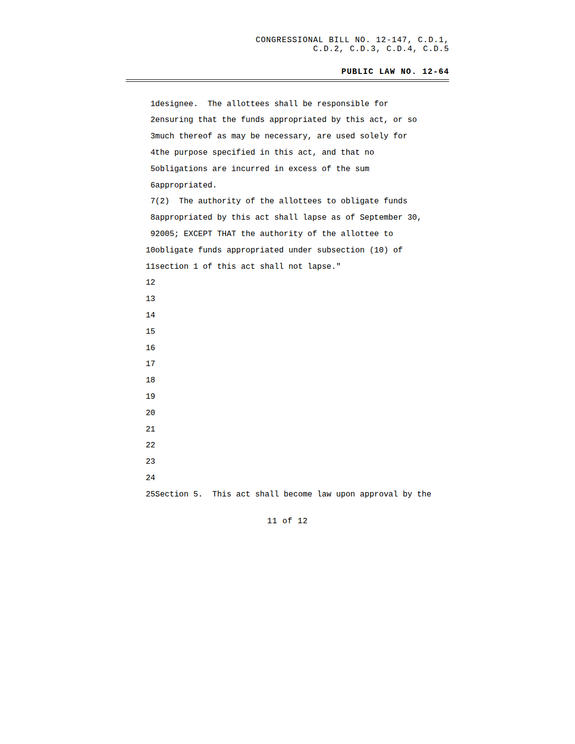CONGRESSIONAL BILL NO. 12-147, C.D.1,
C.D.2, C.D.3, C.D.4, C.D.5
PUBLIC LAW NO. 12-64
| 1 | designee. The allottees shall be responsible for |
| 2 | ensuring that the funds appropriated by this act, or so |
| 3 | much thereof as may be necessary, are used solely for |
| 4 | the purpose specified in this act, and that no |
| 5 | obligations are incurred in excess of the sum |
| 6 | appropriated. |
| 7 | (2) The authority of the allottees to obligate funds |
| 8 | appropriated by this act shall lapse as of September 30, |
| 9 | 2005; EXCEPT THAT the authority of the allottee to |
| 10 | obligate funds appropriated under subsection (10) of |
| 11 | section 1 of this act shall not lapse." |
| 12 | |
| 13 | |
| 14 | |
| 15 | |
| 16 | |
| 17 | |
| 18 | |
| 19 | |
| 20 | |
| 21 | |
| 22 | |
| 23 | |
| 24 | |
| 25 | Section 5. This act shall become law upon approval by the |
11 of 12